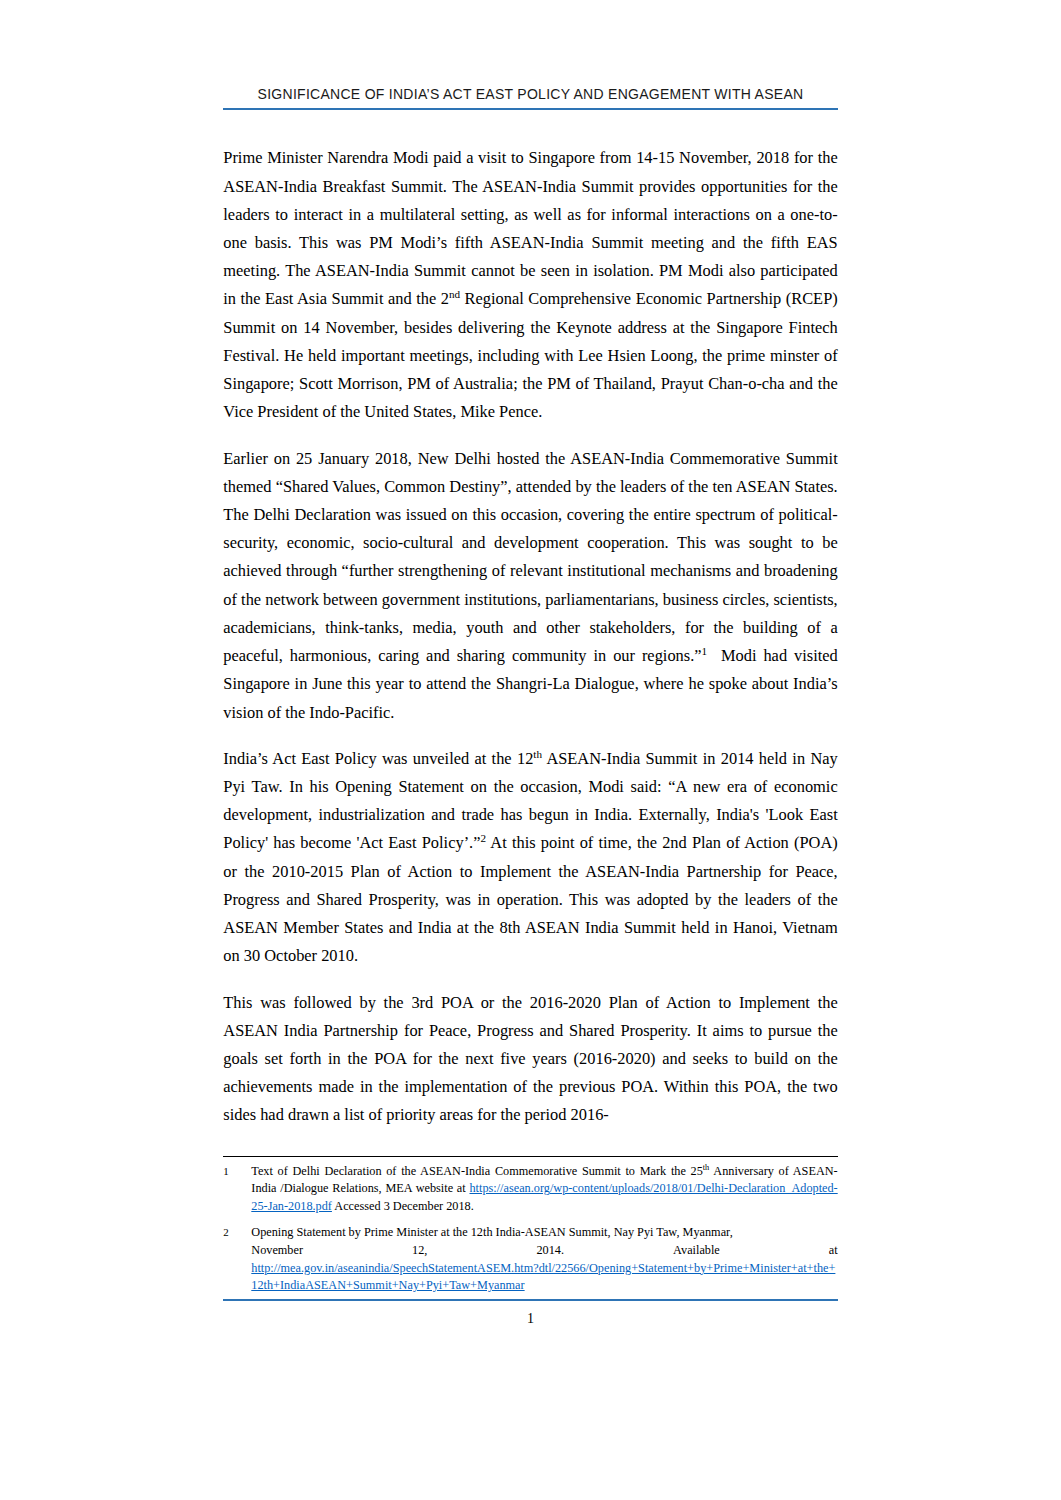SIGNIFICANCE OF INDIA’S ACT EAST POLICY AND ENGAGEMENT WITH ASEAN
Prime Minister Narendra Modi paid a visit to Singapore from 14-15 November, 2018 for the ASEAN-India Breakfast Summit. The ASEAN-India Summit provides opportunities for the leaders to interact in a multilateral setting, as well as for informal interactions on a one-to-one basis. This was PM Modi’s fifth ASEAN-India Summit meeting and the fifth EAS meeting. The ASEAN-India Summit cannot be seen in isolation. PM Modi also participated in the East Asia Summit and the 2nd Regional Comprehensive Economic Partnership (RCEP) Summit on 14 November, besides delivering the Keynote address at the Singapore Fintech Festival. He held important meetings, including with Lee Hsien Loong, the prime minster of Singapore; Scott Morrison, PM of Australia; the PM of Thailand, Prayut Chan-o-cha and the Vice President of the United States, Mike Pence.
Earlier on 25 January 2018, New Delhi hosted the ASEAN-India Commemorative Summit themed “Shared Values, Common Destiny”, attended by the leaders of the ten ASEAN States. The Delhi Declaration was issued on this occasion, covering the entire spectrum of political-security, economic, socio-cultural and development cooperation. This was sought to be achieved through “further strengthening of relevant institutional mechanisms and broadening of the network between government institutions, parliamentarians, business circles, scientists, academicians, think-tanks, media, youth and other stakeholders, for the building of a peaceful, harmonious, caring and sharing community in our regions.”1 Modi had visited Singapore in June this year to attend the Shangri-La Dialogue, where he spoke about India’s vision of the Indo-Pacific.
India’s Act East Policy was unveiled at the 12th ASEAN-India Summit in 2014 held in Nay Pyi Taw. In his Opening Statement on the occasion, Modi said: “A new era of economic development, industrialization and trade has begun in India. Externally, India's 'Look East Policy' has become 'Act East Policy’.”2 At this point of time, the 2nd Plan of Action (POA) or the 2010-2015 Plan of Action to Implement the ASEAN-India Partnership for Peace, Progress and Shared Prosperity, was in operation. This was adopted by the leaders of the ASEAN Member States and India at the 8th ASEAN India Summit held in Hanoi, Vietnam on 30 October 2010.
This was followed by the 3rd POA or the 2016-2020 Plan of Action to Implement the ASEAN India Partnership for Peace, Progress and Shared Prosperity. It aims to pursue the goals set forth in the POA for the next five years (2016-2020) and seeks to build on the achievements made in the implementation of the previous POA. Within this POA, the two sides had drawn a list of priority areas for the period 2016-
1
Text of Delhi Declaration of the ASEAN-India Commemorative Summit to Mark the 25th Anniversary of ASEAN-India /Dialogue Relations, MEA website at https://asean.org/wp-content/uploads/2018/01/Delhi-Declaration_Adopted-25-Jan-2018.pdf Accessed 3 December 2018.
2
Opening Statement by Prime Minister at the 12th India-ASEAN Summit, Nay Pyi Taw, Myanmar, November 12, 2014. Available at http://mea.gov.in/aseanindia/SpeechStatementASEM.htm?dtl/22566/Opening+Statement+by+Prime+Minister+at+the+12th+IndiaASEAN+Summit+Nay+Pyi+Taw+Myanmar
1